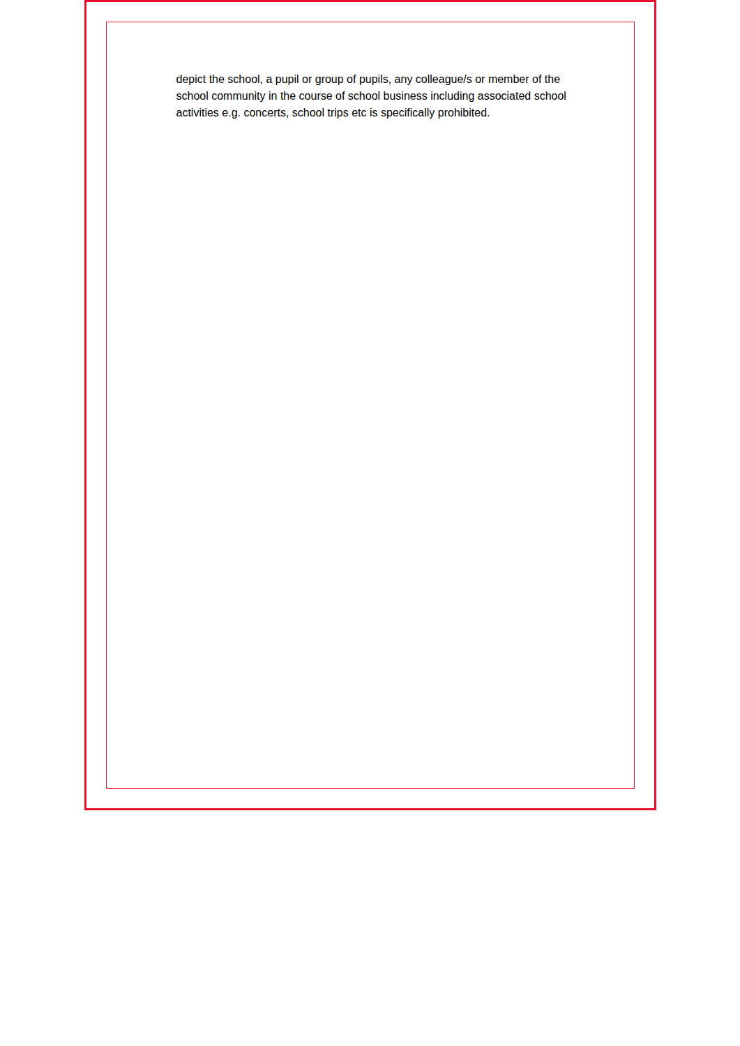depict the school, a pupil or group of pupils, any colleague/s or member of the school community in the course of school business including associated school activities e.g. concerts, school trips etc is specifically prohibited.